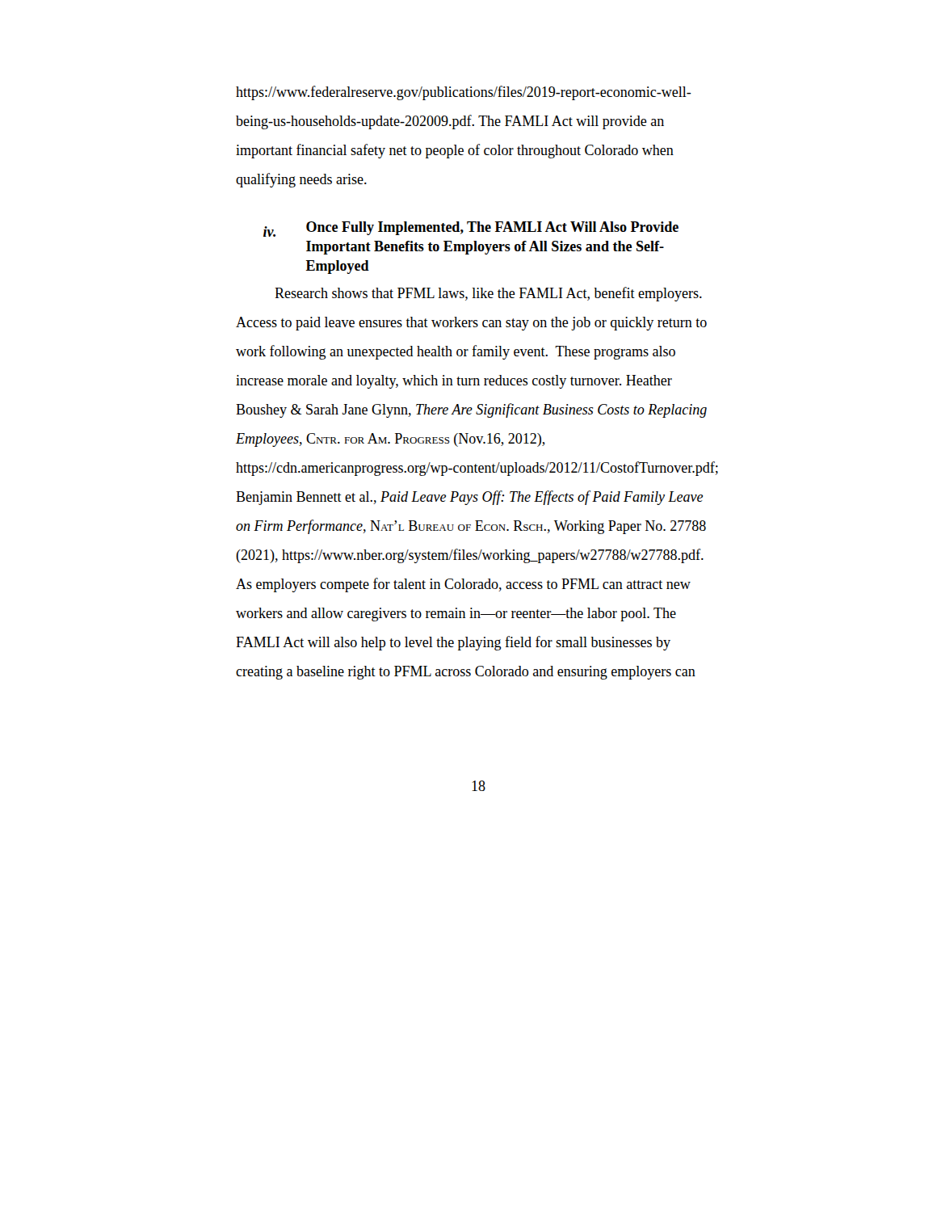https://www.federalreserve.gov/publications/files/2019-report-economic-well-being-us-households-update-202009.pdf. The FAMLI Act will provide an important financial safety net to people of color throughout Colorado when qualifying needs arise.
iv.
Once Fully Implemented, The FAMLI Act Will Also Provide Important Benefits to Employers of All Sizes and the Self-Employed
Research shows that PFML laws, like the FAMLI Act, benefit employers. Access to paid leave ensures that workers can stay on the job or quickly return to work following an unexpected health or family event. These programs also increase morale and loyalty, which in turn reduces costly turnover. Heather Boushey & Sarah Jane Glynn, There Are Significant Business Costs to Replacing Employees, Cntr. for Am. Progress (Nov.16, 2012), https://cdn.americanprogress.org/wp-content/uploads/2012/11/CostofTurnover.pdf; Benjamin Bennett et al., Paid Leave Pays Off: The Effects of Paid Family Leave on Firm Performance, Nat’l Bureau of Econ. Rsch., Working Paper No. 27788 (2021), https://www.nber.org/system/files/working_papers/w27788/w27788.pdf. As employers compete for talent in Colorado, access to PFML can attract new workers and allow caregivers to remain in—or reenter—the labor pool. The FAMLI Act will also help to level the playing field for small businesses by creating a baseline right to PFML across Colorado and ensuring employers can
18